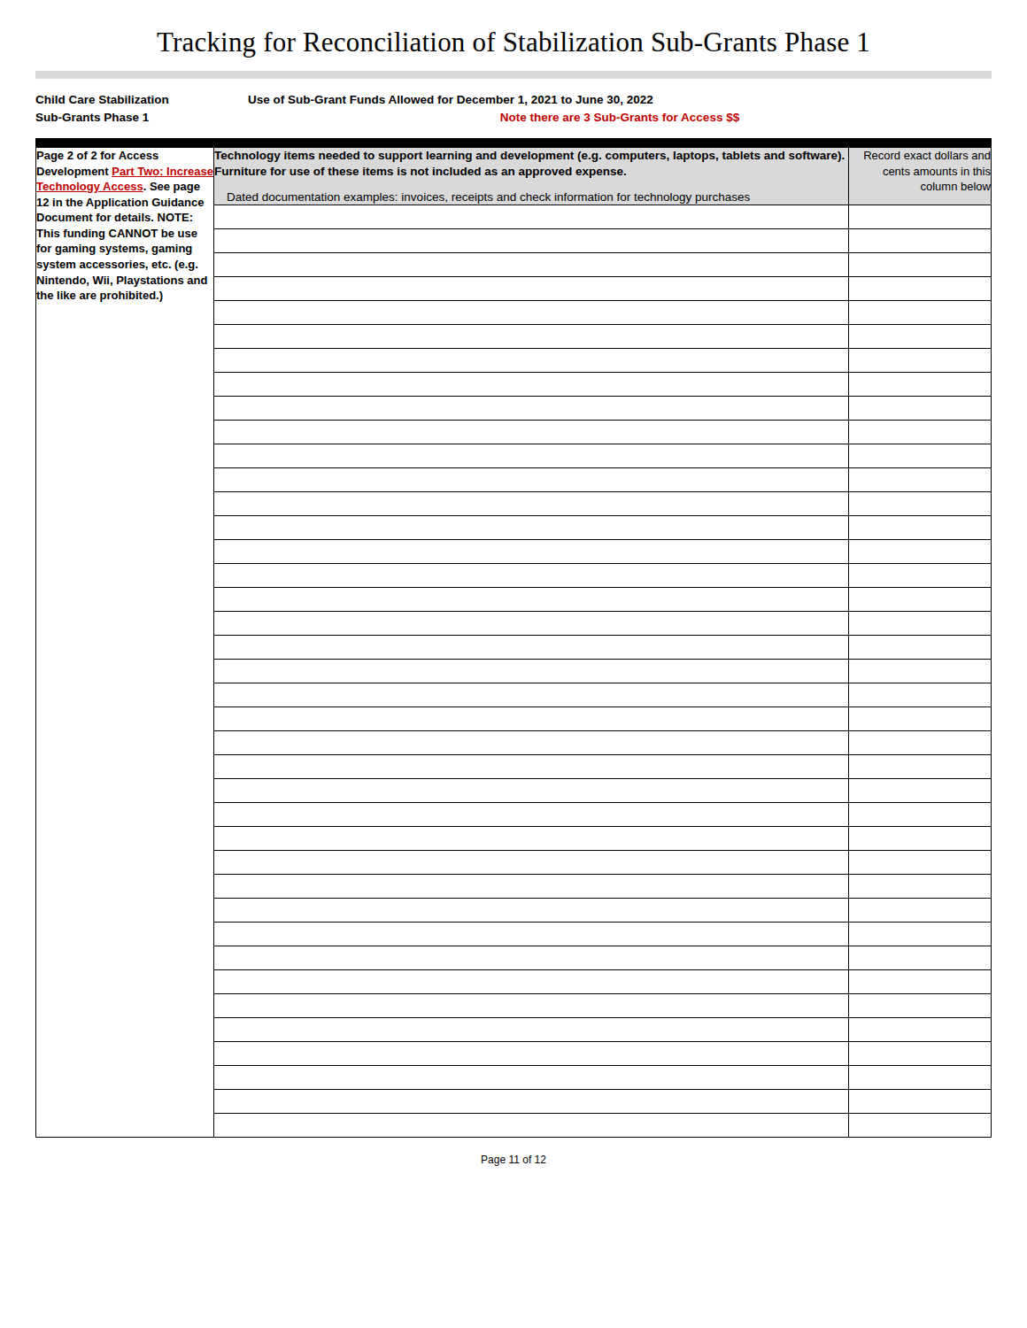Tracking for Reconciliation of Stabilization Sub-Grants Phase 1
Child Care Stabilization
Sub-Grants Phase 1
Use of Sub-Grant Funds Allowed for December 1, 2021 to June 30, 2022 Note there are 3 Sub-Grants for Access $$
| Page 2 of 2 for Access Development Part Two: Increase Technology Access . See page 12 in the Application Guidance Document for details. NOTE: This funding CANNOT be use for gaming systems, gaming system accessories, etc. (e.g. Nintendo, Wii, Playstations and the like are prohibited.) | Technology items needed to support learning and development (e.g. computers, laptops, tablets and software). Furniture for use of these items is not included as an approved expense. Dated documentation examples: invoices, receipts and check information for technology purchases | Record exact dollars and cents amounts in this column below |
Page 11 of 12